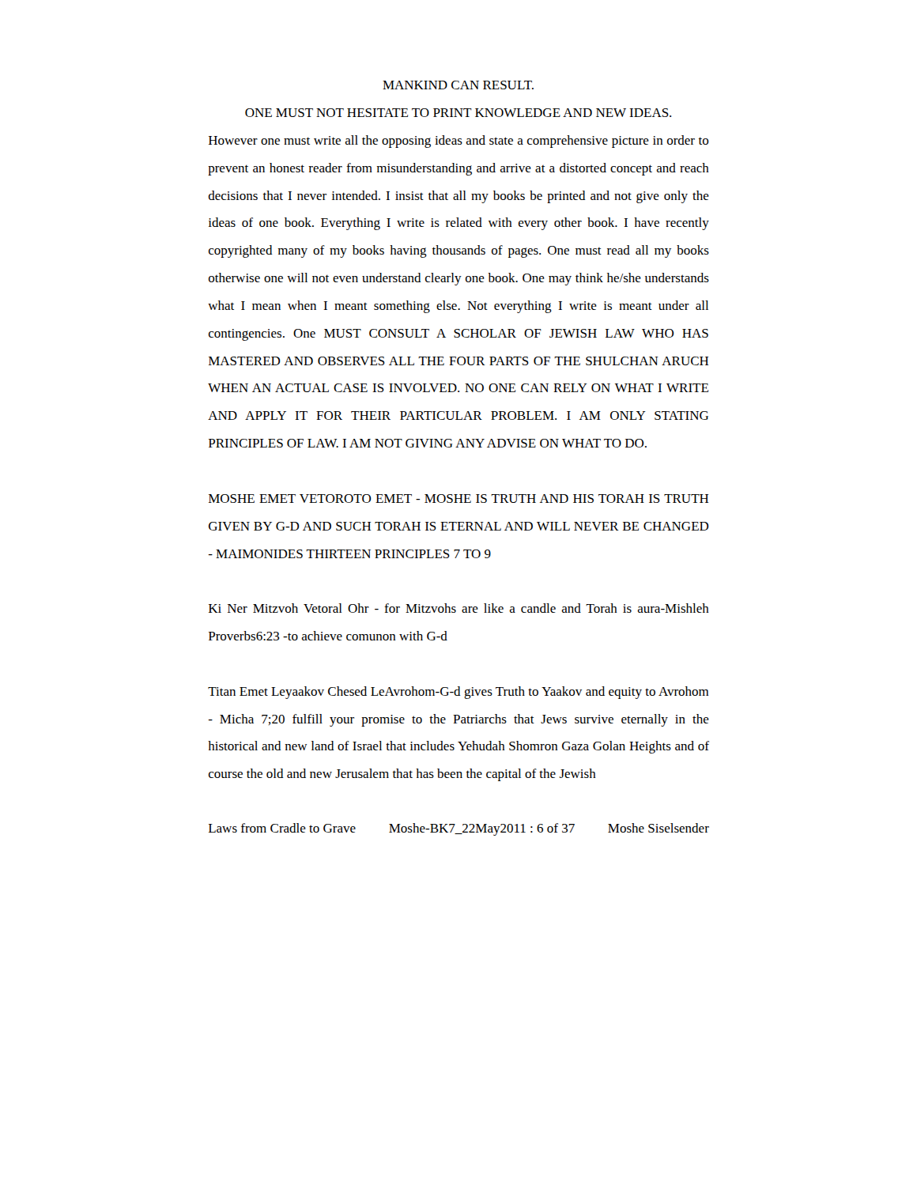MANKIND CAN RESULT.
ONE MUST NOT HESITATE TO PRINT KNOWLEDGE AND NEW IDEAS.
However one must write all the opposing ideas and state a comprehensive picture in order to prevent an honest reader from misunderstanding and arrive at a distorted concept and reach decisions that I never intended. I insist that all my books be printed and not give only the ideas of one book. Everything I write is related with every other book. I have recently copyrighted many of my books having thousands of pages. One must read all my books otherwise one will not even understand clearly one book. One may think he/she understands what I mean when I meant something else. Not everything I write is meant under all contingencies. One MUST CONSULT A SCHOLAR OF JEWISH LAW WHO HAS MASTERED AND OBSERVES ALL THE FOUR PARTS OF THE SHULCHAN ARUCH WHEN AN ACTUAL CASE IS INVOLVED. NO ONE CAN RELY ON WHAT I WRITE AND APPLY IT FOR THEIR PARTICULAR PROBLEM. I AM ONLY STATING PRINCIPLES OF LAW. I AM NOT GIVING ANY ADVISE ON WHAT TO DO.
MOSHE EMET VETOROTO EMET - MOSHE IS TRUTH AND HIS TORAH IS TRUTH GIVEN BY G-D AND SUCH TORAH IS ETERNAL AND WILL NEVER BE CHANGED - MAIMONIDES THIRTEEN PRINCIPLES 7 TO 9
Ki Ner Mitzvoh Vetoral Ohr - for Mitzvohs are like a candle and Torah is aura-Mishleh Proverbs6:23 -to achieve comunon with G-d
Titan Emet Leyaakov Chesed LeAvrohom-G-d gives Truth to Yaakov and equity to Avrohom - Micha 7;20 fulfill your promise to the Patriarchs that Jews survive eternally in the historical and new land of Israel that includes Yehudah Shomron Gaza Golan Heights and of course the old and new Jerusalem that has been the capital of the Jewish
Laws from Cradle to Grave
Moshe-BK7_22May2011 : 6 of 37
Moshe Siselsender